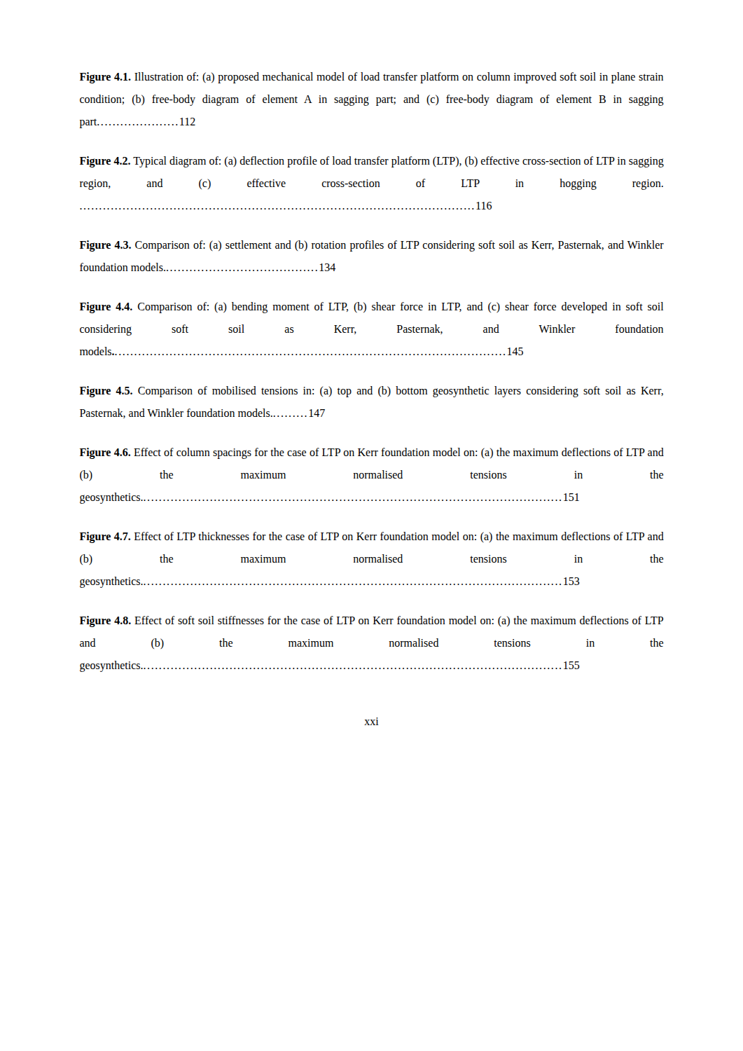Figure 4.1. Illustration of: (a) proposed mechanical model of load transfer platform on column improved soft soil in plane strain condition; (b) free-body diagram of element A in sagging part; and (c) free-body diagram of element B in sagging part..................... 112
Figure 4.2. Typical diagram of: (a) deflection profile of load transfer platform (LTP), (b) effective cross-section of LTP in sagging region, and (c) effective cross-section of LTP in hogging region. ..................................................................................................... 116
Figure 4.3. Comparison of: (a) settlement and (b) rotation profiles of LTP considering soft soil as Kerr, Pasternak, and Winkler foundation models........................................ 134
Figure 4.4. Comparison of: (a) bending moment of LTP, (b) shear force in LTP, and (c) shear force developed in soft soil considering soft soil as Kerr, Pasternak, and Winkler foundation models..................................................................................................... 145
Figure 4.5. Comparison of mobilised tensions in: (a) top and (b) bottom geosynthetic layers considering soft soil as Kerr, Pasternak, and Winkler foundation models.......... 147
Figure 4.6. Effect of column spacings for the case of LTP on Kerr foundation model on: (a) the maximum deflections of LTP and (b) the maximum normalised tensions in the geosynthetics............................................................................................................ 151
Figure 4.7. Effect of LTP thicknesses for the case of LTP on Kerr foundation model on: (a) the maximum deflections of LTP and (b) the maximum normalised tensions in the geosynthetics............................................................................................................ 153
Figure 4.8. Effect of soft soil stiffnesses for the case of LTP on Kerr foundation model on: (a) the maximum deflections of LTP and (b) the maximum normalised tensions in the geosynthetics............................................................................................................ 155
xxi